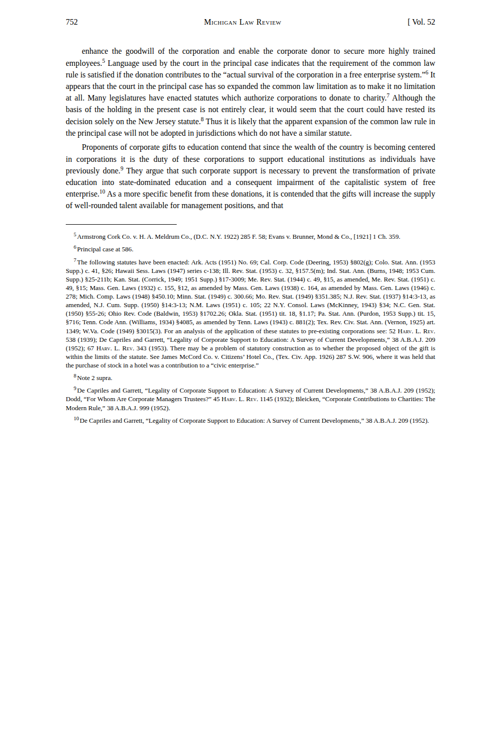752 Michigan Law Review [ Vol. 52
enhance the goodwill of the corporation and enable the corporate donor to secure more highly trained employees.5 Language used by the court in the principal case indicates that the requirement of the common law rule is satisfied if the donation contributes to the “actual survival of the corporation in a free enterprise system.”6 It appears that the court in the principal case has so expanded the common law limitation as to make it no limitation at all. Many legislatures have enacted statutes which authorize corporations to donate to charity.7 Although the basis of the holding in the present case is not entirely clear, it would seem that the court could have rested its decision solely on the New Jersey statute.8 Thus it is likely that the apparent expansion of the common law rule in the principal case will not be adopted in jurisdictions which do not have a similar statute.
Proponents of corporate gifts to education contend that since the wealth of the country is becoming centered in corporations it is the duty of these corporations to support educational institutions as individuals have previously done.9 They argue that such corporate support is necessary to prevent the transformation of private education into state-dominated education and a consequent impairment of the capitalistic system of free enterprise.10 As a more specific benefit from these donations, it is contended that the gifts will increase the supply of well-rounded talent available for management positions, and that
5 Armstrong Cork Co. v. H. A. Meldrum Co., (D.C. N.Y. 1922) 285 F. 58; Evans v. Brunner, Mond & Co., [1921] 1 Ch. 359.
6 Principal case at 586.
7 The following statutes have been enacted: Ark. Acts (1951) No. 69; Cal. Corp. Code (Deering, 1953) §802(g); Colo. Stat. Ann. (1953 Supp.) c. 41, §26; Hawaii Sess. Laws (1947) series c-138; Ill. Rev. Stat. (1953) c. 32, §157.5(m); Ind. Stat. Ann. (Burns, 1948; 1953 Cum. Supp.) §25-211b; Kan. Stat. (Corrick, 1949; 1951 Supp.) §17-3009; Me. Rev. Stat. (1944) c. 49, §15, as amended, Me. Rev. Stat. (1951) c. 49, §15; Mass. Gen. Laws (1932) c. 155, §12, as amended by Mass. Gen. Laws (1938) c. 164, as amended by Mass. Gen. Laws (1946) c. 278; Mich. Comp. Laws (1948) §450.10; Minn. Stat. (1949) c. 300.66; Mo. Rev. Stat. (1949) §351.385; N.J. Rev. Stat. (1937) §14:3-13, as amended, N.J. Cum. Supp. (1950) §14:3-13; N.M. Laws (1951) c. 105; 22 N.Y. Consol. Laws (McKinney, 1943) §34; N.C. Gen. Stat. (1950) §55-26; Ohio Rev. Code (Baldwin, 1953) §1702.26; Okla. Stat. (1951) tit. 18, §1.17; Pa. Stat. Ann. (Purdon, 1953 Supp.) tit. 15, §716; Tenn. Code Ann. (Williams, 1934) §4085, as amended by Tenn. Laws (1943) c. 881(2); Tex. Rev. Civ. Stat. Ann. (Vernon, 1925) art. 1349; W.Va. Code (1949) §3015(3). For an analysis of the application of these statutes to pre-existing corporations see: 52 Harv. L. Rev. 538 (1939); De Capriles and Garrett, “Legality of Corporate Support to Education: A Survey of Current Developments,” 38 A.B.A.J. 209 (1952); 67 Harv. L. Rev. 343 (1953). There may be a problem of statutory construction as to whether the proposed object of the gift is within the limits of the statute. See James McCord Co. v. Citizens’ Hotel Co., (Tex. Civ. App. 1926) 287 S.W. 906, where it was held that the purchase of stock in a hotel was a contribution to a “civic enterprise.”
8 Note 2 supra.
9 De Capriles and Garrett, “Legality of Corporate Support to Education: A Survey of Current Developments,” 38 A.B.A.J. 209 (1952); Dodd, “For Whom Are Corporate Managers Trustees?” 45 Harv. L. Rev. 1145 (1932); Bleicken, “Corporate Contributions to Charities: The Modern Rule,” 38 A.B.A.J. 999 (1952).
10 De Capriles and Garrett, “Legality of Corporate Support to Education: A Survey of Current Developments,” 38 A.B.A.J. 209 (1952).